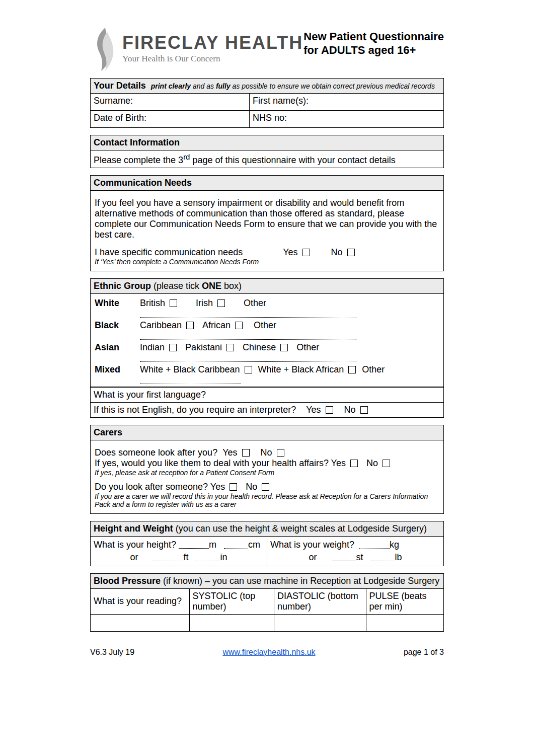FIRECLAY HEALTH
Your Health is Our Concern
New Patient Questionnaire
for ADULTS aged 16+
| Your Details print clearly and as fully as possible to ensure we obtain correct previous medical records |
| Surname: | First name(s): |
| Date of Birth: | NHS no: |
| Contact Information |
| Please complete the 3 rd page of this questionnaire with your contact details |
Communication Needs
If you feel you have a sensory impairment or disability and would benefit from alternative methods of communication than those offered as standard, please complete our Communication Needs Form to ensure that we can provide you with the best care.
I have specific communication needs Yes No
If ‘Yes’ then complete a Communication Needs Form
Ethnic Group (please tick ONE box)
White
British Irish Other
Black
Caribbean African Other
Asian
Indian Pakistani Chinese Other
Mixed
White + Black Caribbean White + Black African Other
| What is your first language? |
| If this is not English, do you require an interpreter? Yes No |
Carers
Does someone look after you? Yes No
If yes, would you like them to deal with your health affairs? Yes No
If yes, please ask at reception for a Patient Consent Form
Do you look after someone? Yes No
If you are a carer we will record this in your health record. Please ask at Reception for a Carers Information Pack and a form to register with us as a carer
| Height and Weight (you can use the height & weight scales at Lodgeside Surgery) |
| / What is your height? m cm / / or ft in / | / What is your weight? kg / / or st lb / |
| Blood Pressure (if known) – you can use machine in Reception at Lodgeside Surgery |
| What is your reading? | SYSTOLIC (top number) | DIASTOLIC (bottom number) | PULSE (beats per min) |
V6.3 July 19
www.fireclayhealth.nhs.uk
page 1 of 3